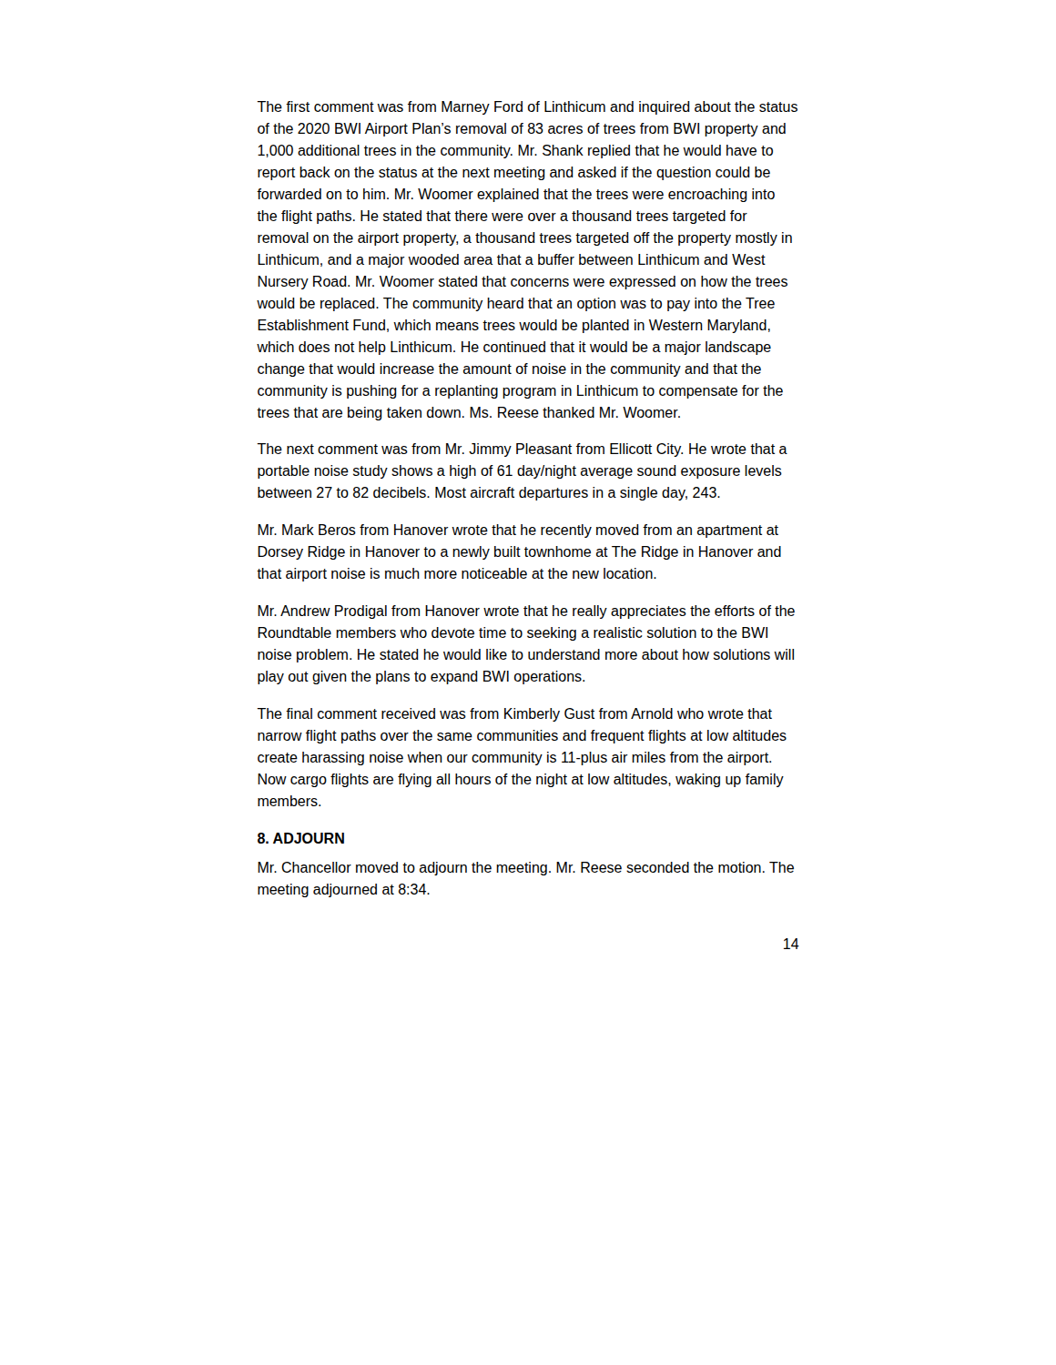The first comment was from Marney Ford of Linthicum and inquired about the status of the 2020 BWI Airport Plan’s removal of 83 acres of trees from BWI property and 1,000 additional trees in the community. Mr. Shank replied that he would have to report back on the status at the next meeting and asked if the question could be forwarded on to him. Mr. Woomer explained that the trees were encroaching into the flight paths. He stated that there were over a thousand trees targeted for removal on the airport property, a thousand trees targeted off the property mostly in Linthicum, and a major wooded area that a buffer between Linthicum and West Nursery Road. Mr. Woomer stated that concerns were expressed on how the trees would be replaced. The community heard that an option was to pay into the Tree Establishment Fund, which means trees would be planted in Western Maryland, which does not help Linthicum. He continued that it would be a major landscape change that would increase the amount of noise in the community and that the community is pushing for a replanting program in Linthicum to compensate for the trees that are being taken down. Ms. Reese thanked Mr. Woomer.
The next comment was from Mr. Jimmy Pleasant from Ellicott City. He wrote that a portable noise study shows a high of 61 day/night average sound exposure levels between 27 to 82 decibels. Most aircraft departures in a single day, 243.
Mr. Mark Beros from Hanover wrote that he recently moved from an apartment at Dorsey Ridge in Hanover to a newly built townhome at The Ridge in Hanover and that airport noise is much more noticeable at the new location.
Mr. Andrew Prodigal from Hanover wrote that he really appreciates the efforts of the Roundtable members who devote time to seeking a realistic solution to the BWI noise problem. He stated he would like to understand more about how solutions will play out given the plans to expand BWI operations.
The final comment received was from Kimberly Gust from Arnold who wrote that narrow flight paths over the same communities and frequent flights at low altitudes create harassing noise when our community is 11-plus air miles from the airport. Now cargo flights are flying all hours of the night at low altitudes, waking up family members.
8. ADJOURN
Mr. Chancellor moved to adjourn the meeting. Mr. Reese seconded the motion. The meeting adjourned at 8:34.
14